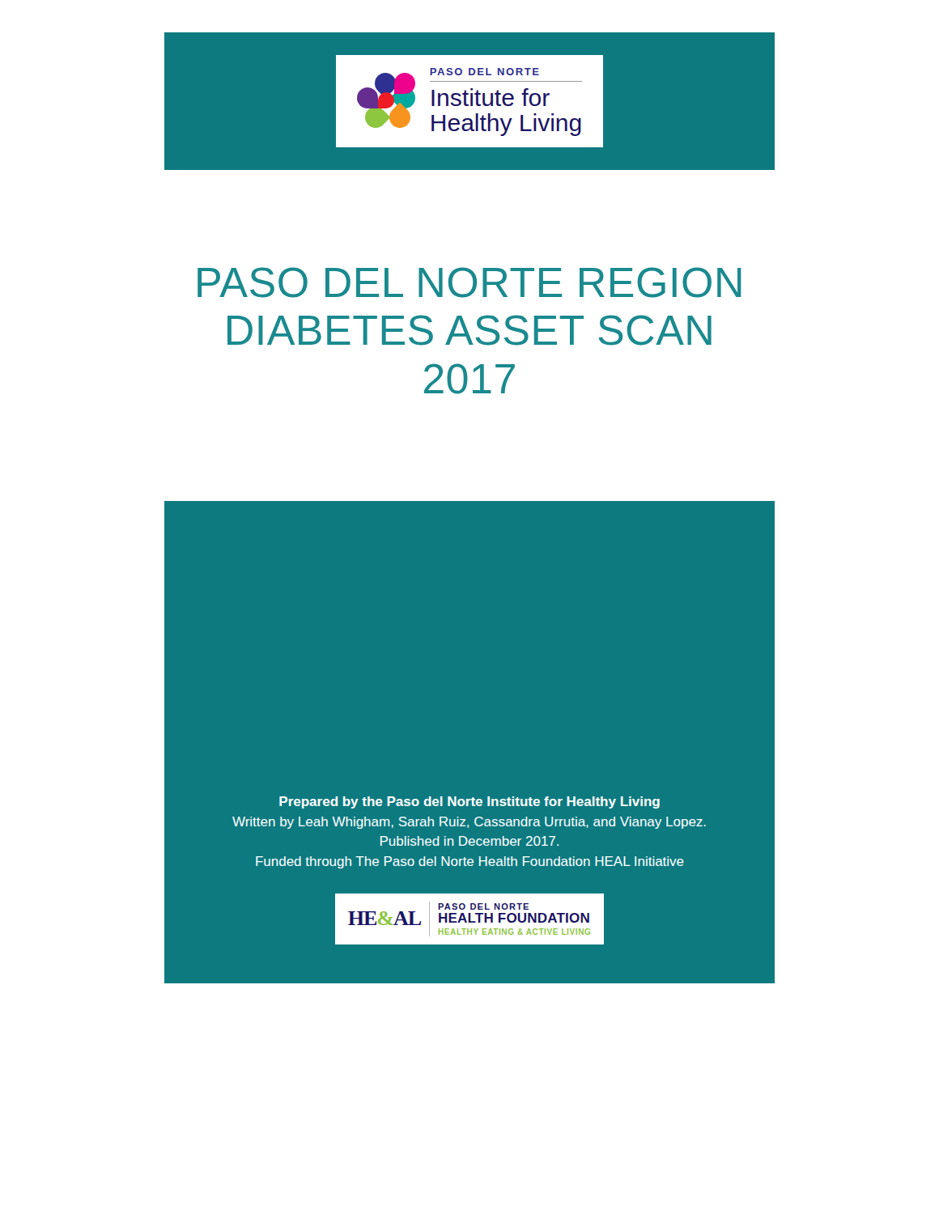Paso del Norte
Institute for
Healthy Living
PASO DEL NORTE REGION
DIABETES ASSET SCAN 2017
Prepared by the Paso del Norte Institute for Healthy Living
Written by Leah Whigham, Sarah Ruiz, Cassandra Urrutia, and Vianay Lopez. Published in December 2017.
Funded through The Paso del Norte Health Foundation HEAL Initiative
HE&AL
PASO DEL NORTE
HEALTH FOUNDATION
HEALTHY EATING & ACTIVE LIVING